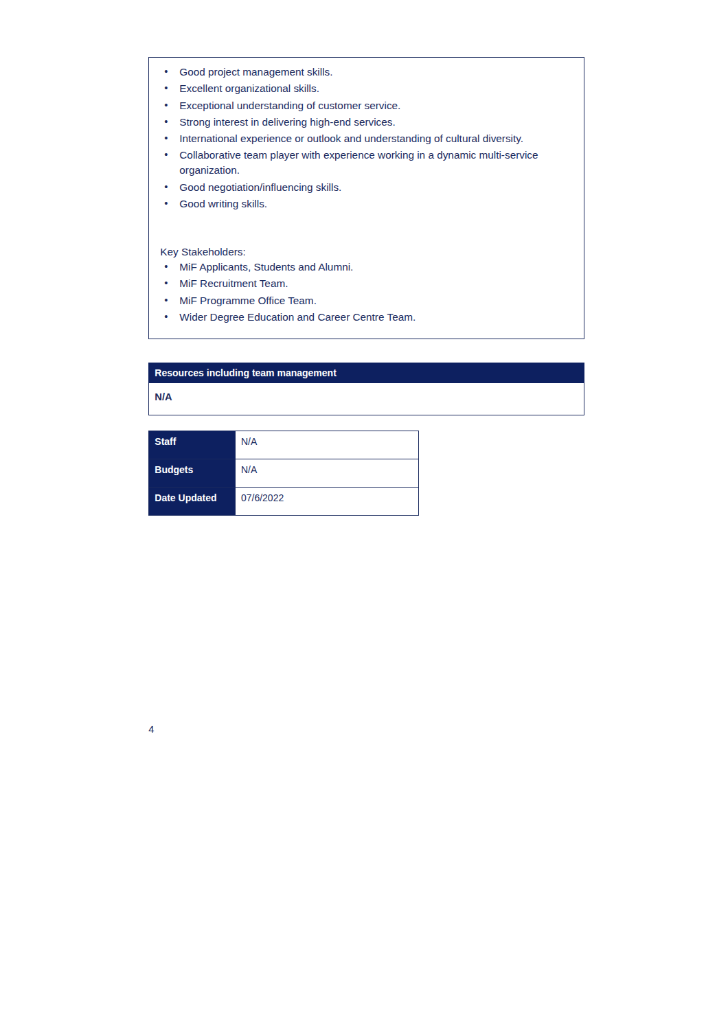Good project management skills.
Excellent organizational skills.
Exceptional understanding of customer service.
Strong interest in delivering high-end services.
International experience or outlook and understanding of cultural diversity.
Collaborative team player with experience working in a dynamic multi-service organization.
Good negotiation/influencing skills.
Good writing skills.
Key Stakeholders:
MiF Applicants, Students and Alumni.
MiF Recruitment Team.
MiF Programme Office Team.
Wider Degree Education and Career Centre Team.
Resources including team management
N/A
| Staff | N/A |
| Budgets | N/A |
| Date Updated | 07/6/2022 |
4